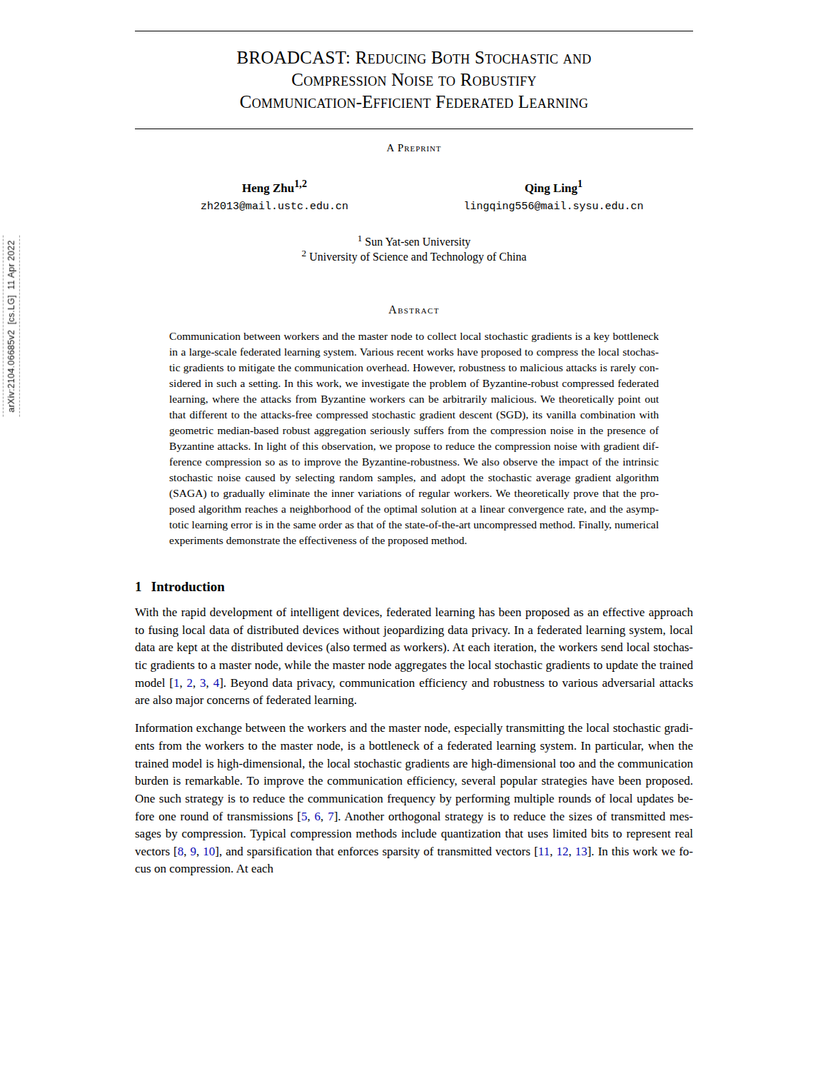arXiv:2104.06685v2 [cs.LG] 11 Apr 2022
BROADCAST: Reducing Both Stochastic and
Compression Noise to Robustify
Communication-Efficient Federated Learning
A Preprint
| Heng Zhu 1,2 zh2013@mail.ustc.edu.cn | Qing Ling 1 lingqing556@mail.sysu.edu.cn |
1 Sun Yat-sen University
2 University of Science and Technology of China
Abstract
Communication between workers and the master node to collect local stochastic gradients is a key bottleneck in a large-scale federated learning system. Various recent works have proposed to compress the local stochastic gradients to mitigate the communication overhead. However, robustness to malicious attacks is rarely considered in such a setting. In this work, we investigate the problem of Byzantine-robust compressed federated learning, where the attacks from Byzantine workers can be arbitrarily malicious. We theoretically point out that different to the attacks-free compressed stochastic gradient descent (SGD), its vanilla combination with geometric median-based robust aggregation seriously suffers from the compression noise in the presence of Byzantine attacks. In light of this observation, we propose to reduce the compression noise with gradient difference compression so as to improve the Byzantine-robustness. We also observe the impact of the intrinsic stochastic noise caused by selecting random samples, and adopt the stochastic average gradient algorithm (SAGA) to gradually eliminate the inner variations of regular workers. We theoretically prove that the proposed algorithm reaches a neighborhood of the optimal solution at a linear convergence rate, and the asymptotic learning error is in the same order as that of the state-of-the-art uncompressed method. Finally, numerical experiments demonstrate the effectiveness of the proposed method.
1 Introduction
With the rapid development of intelligent devices, federated learning has been proposed as an effective approach to fusing local data of distributed devices without jeopardizing data privacy. In a federated learning system, local data are kept at the distributed devices (also termed as workers). At each iteration, the workers send local stochastic gradients to a master node, while the master node aggregates the local stochastic gradients to update the trained model [1, 2, 3, 4]. Beyond data privacy, communication efficiency and robustness to various adversarial attacks are also major concerns of federated learning.
Information exchange between the workers and the master node, especially transmitting the local stochastic gradients from the workers to the master node, is a bottleneck of a federated learning system. In particular, when the trained model is high-dimensional, the local stochastic gradients are high-dimensional too and the communication burden is remarkable. To improve the communication efficiency, several popular strategies have been proposed. One such strategy is to reduce the communication frequency by performing multiple rounds of local updates before one round of transmissions [5, 6, 7]. Another orthogonal strategy is to reduce the sizes of transmitted messages by compression. Typical compression methods include quantization that uses limited bits to represent real vectors [8, 9, 10], and sparsification that enforces sparsity of transmitted vectors [11, 12, 13]. In this work we focus on compression. At each